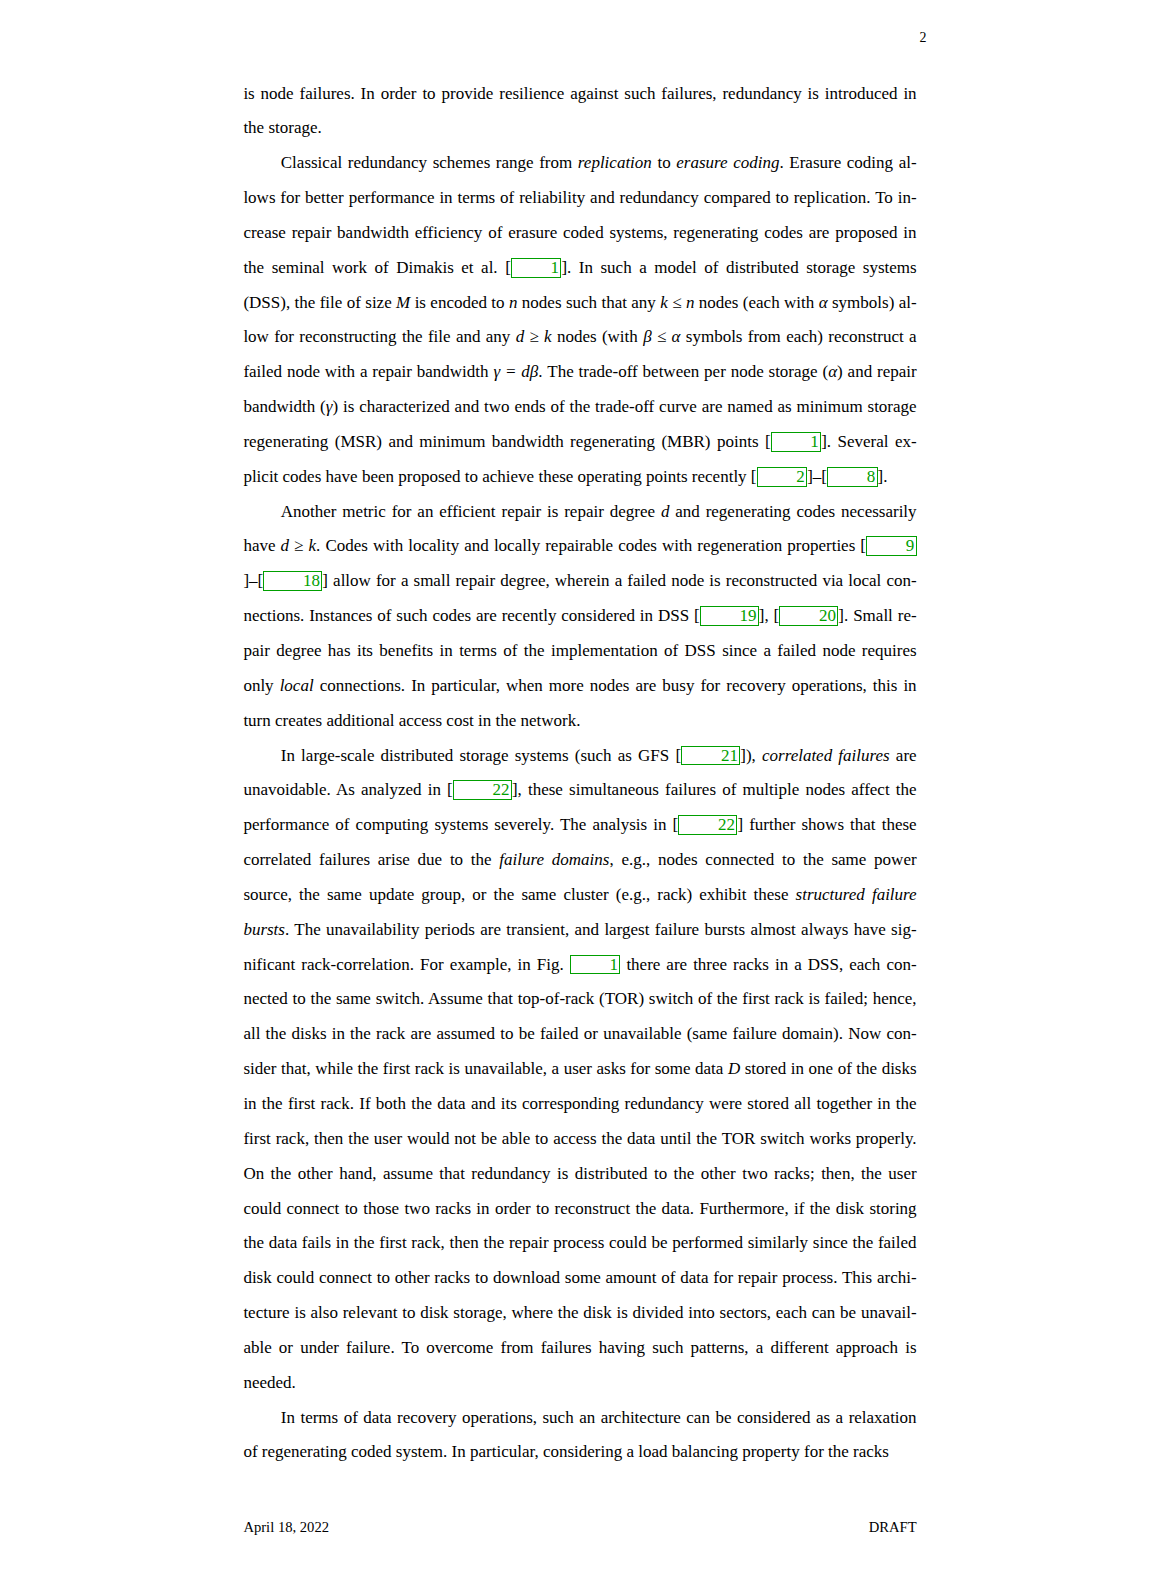2
is node failures. In order to provide resilience against such failures, redundancy is introduced in the storage.
Classical redundancy schemes range from replication to erasure coding. Erasure coding allows for better performance in terms of reliability and redundancy compared to replication. To increase repair bandwidth efficiency of erasure coded systems, regenerating codes are proposed in the seminal work of Dimakis et al. [1]. In such a model of distributed storage systems (DSS), the file of size M is encoded to n nodes such that any k ≤ n nodes (each with α symbols) allow for reconstructing the file and any d ≥ k nodes (with β ≤ α symbols from each) reconstruct a failed node with a repair bandwidth γ = dβ. The trade-off between per node storage (α) and repair bandwidth (γ) is characterized and two ends of the trade-off curve are named as minimum storage regenerating (MSR) and minimum bandwidth regenerating (MBR) points [1]. Several explicit codes have been proposed to achieve these operating points recently [2]–[8].
Another metric for an efficient repair is repair degree d and regenerating codes necessarily have d ≥ k. Codes with locality and locally repairable codes with regeneration properties [9]–[18] allow for a small repair degree, wherein a failed node is reconstructed via local connections. Instances of such codes are recently considered in DSS [19], [20]. Small repair degree has its benefits in terms of the implementation of DSS since a failed node requires only local connections. In particular, when more nodes are busy for recovery operations, this in turn creates additional access cost in the network.
In large-scale distributed storage systems (such as GFS [21]), correlated failures are unavoidable. As analyzed in [22], these simultaneous failures of multiple nodes affect the performance of computing systems severely. The analysis in [22] further shows that these correlated failures arise due to the failure domains, e.g., nodes connected to the same power source, the same update group, or the same cluster (e.g., rack) exhibit these structured failure bursts. The unavailability periods are transient, and largest failure bursts almost always have significant rack-correlation. For example, in Fig. 1 there are three racks in a DSS, each connected to the same switch. Assume that top-of-rack (TOR) switch of the first rack is failed; hence, all the disks in the rack are assumed to be failed or unavailable (same failure domain). Now consider that, while the first rack is unavailable, a user asks for some data D stored in one of the disks in the first rack. If both the data and its corresponding redundancy were stored all together in the first rack, then the user would not be able to access the data until the TOR switch works properly. On the other hand, assume that redundancy is distributed to the other two racks; then, the user could connect to those two racks in order to reconstruct the data. Furthermore, if the disk storing the data fails in the first rack, then the repair process could be performed similarly since the failed disk could connect to other racks to download some amount of data for repair process. This architecture is also relevant to disk storage, where the disk is divided into sectors, each can be unavailable or under failure. To overcome from failures having such patterns, a different approach is needed.
In terms of data recovery operations, such an architecture can be considered as a relaxation of regenerating coded system. In particular, considering a load balancing property for the racks
April 18, 2022 DRAFT